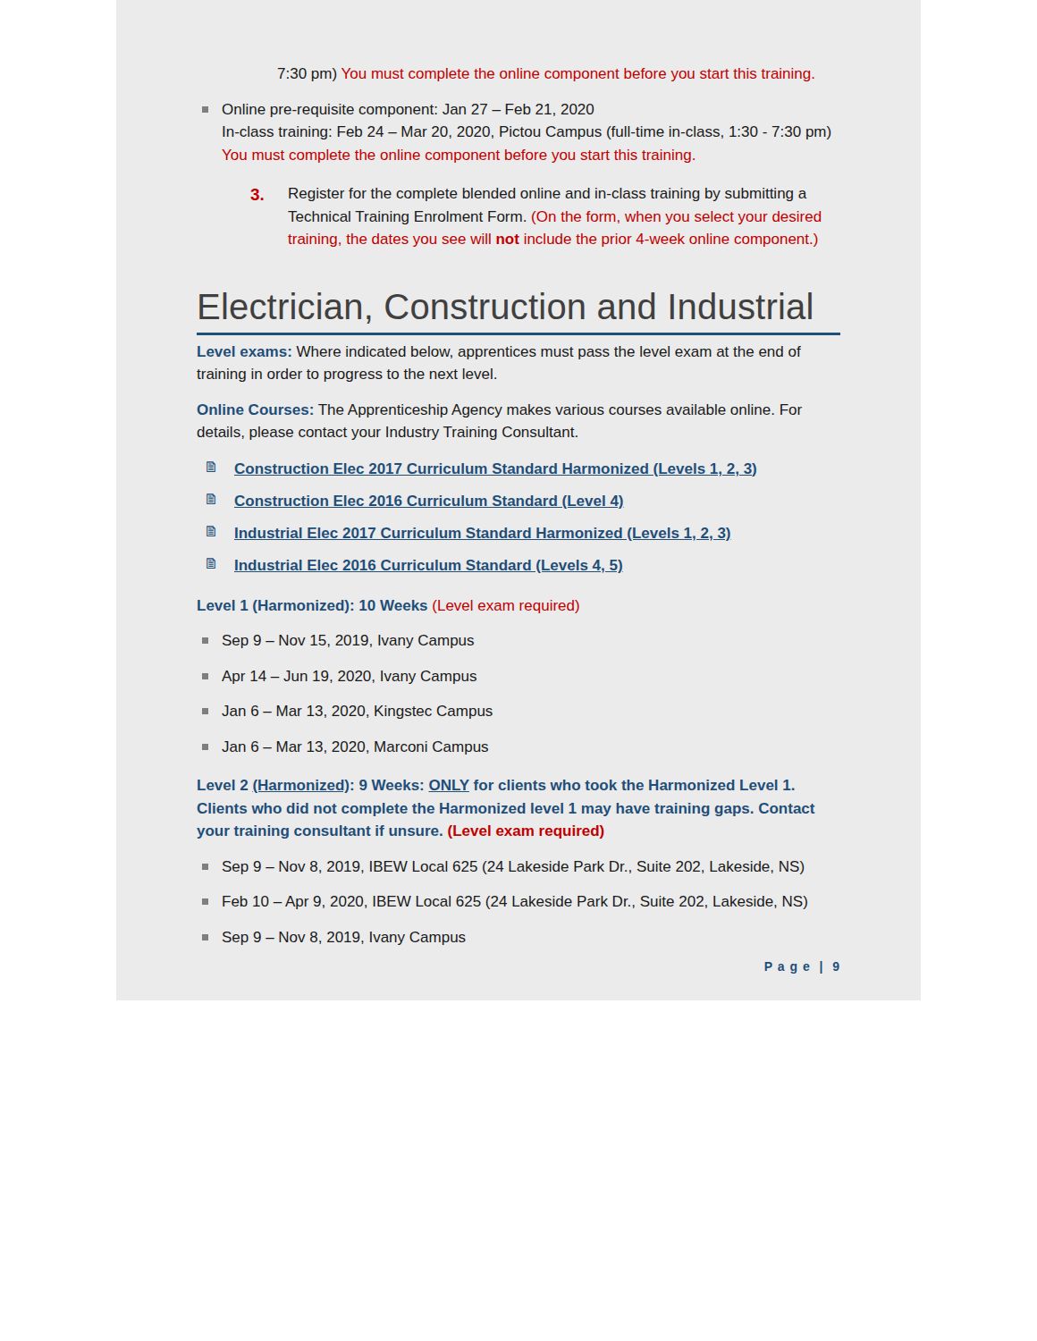7:30 pm) You must complete the online component before you start this training.
Online pre-requisite component: Jan 27 – Feb 21, 2020
In-class training: Feb 24 – Mar 20, 2020, Pictou Campus (full-time in-class, 1:30 - 7:30 pm) You must complete the online component before you start this training.
Register for the complete blended online and in-class training by submitting a Technical Training Enrolment Form. (On the form, when you select your desired training, the dates you see will not include the prior 4-week online component.)
Electrician, Construction and Industrial
Level exams: Where indicated below, apprentices must pass the level exam at the end of training in order to progress to the next level.
Online Courses: The Apprenticeship Agency makes various courses available online. For details, please contact your Industry Training Consultant.
Construction Elec 2017 Curriculum Standard Harmonized (Levels 1, 2, 3)
Construction Elec 2016 Curriculum Standard (Level 4)
Industrial Elec 2017 Curriculum Standard Harmonized (Levels 1, 2, 3)
Industrial Elec 2016 Curriculum Standard (Levels 4, 5)
Level 1 (Harmonized): 10 Weeks (Level exam required)
Sep 9 – Nov 15, 2019, Ivany Campus
Apr 14 – Jun 19, 2020, Ivany Campus
Jan 6 – Mar 13, 2020, Kingstec Campus
Jan 6 – Mar 13, 2020, Marconi Campus
Level 2 (Harmonized): 9 Weeks: ONLY for clients who took the Harmonized Level 1. Clients who did not complete the Harmonized level 1 may have training gaps. Contact your training consultant if unsure. (Level exam required)
Sep 9 – Nov 8, 2019, IBEW Local 625 (24 Lakeside Park Dr., Suite 202, Lakeside, NS)
Feb 10 – Apr 9, 2020, IBEW Local 625 (24 Lakeside Park Dr., Suite 202, Lakeside, NS)
Sep 9 – Nov 8, 2019, Ivany Campus
P a g e | 9